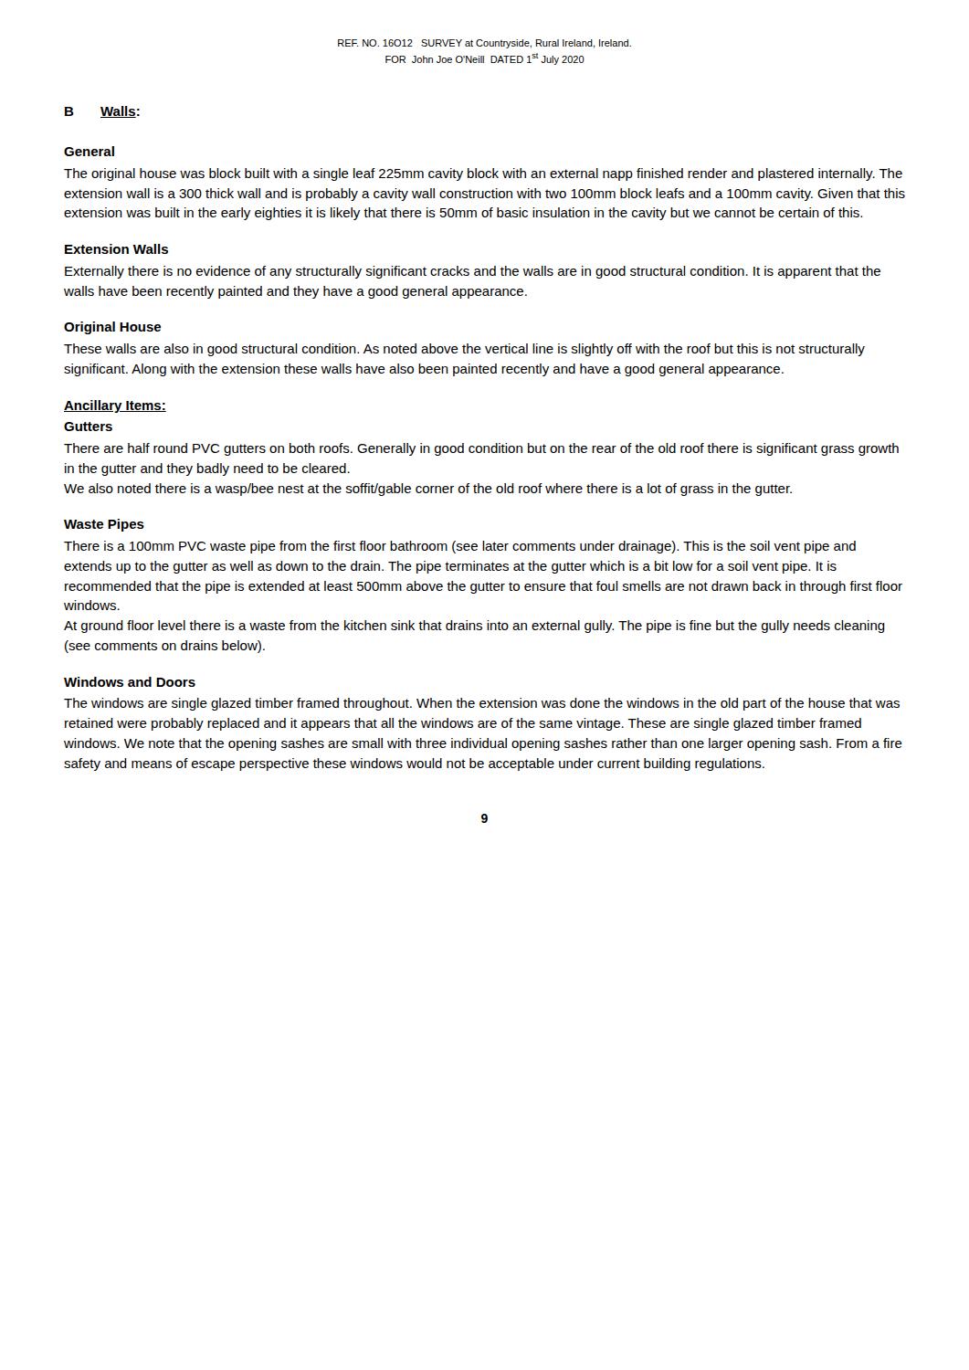REF. NO. 16O12 SURVEY at Countryside, Rural Ireland, Ireland.
FOR John Joe O'Neill DATED 1st July 2020
BWalls:
General
The original house was block built with a single leaf 225mm cavity block with an external napp finished render and plastered internally. The extension wall is a 300 thick wall and is probably a cavity wall construction with two 100mm block leafs and a 100mm cavity. Given that this extension was built in the early eighties it is likely that there is 50mm of basic insulation in the cavity but we cannot be certain of this.
Extension Walls
Externally there is no evidence of any structurally significant cracks and the walls are in good structural condition. It is apparent that the walls have been recently painted and they have a good general appearance.
Original House
These walls are also in good structural condition. As noted above the vertical line is slightly off with the roof but this is not structurally significant. Along with the extension these walls have also been painted recently and have a good general appearance.
Ancillary Items:
Gutters
There are half round PVC gutters on both roofs. Generally in good condition but on the rear of the old roof there is significant grass growth in the gutter and they badly need to be cleared.
We also noted there is a wasp/bee nest at the soffit/gable corner of the old roof where there is a lot of grass in the gutter.
Waste Pipes
There is a 100mm PVC waste pipe from the first floor bathroom (see later comments under drainage). This is the soil vent pipe and extends up to the gutter as well as down to the drain. The pipe terminates at the gutter which is a bit low for a soil vent pipe. It is recommended that the pipe is extended at least 500mm above the gutter to ensure that foul smells are not drawn back in through first floor windows.
At ground floor level there is a waste from the kitchen sink that drains into an external gully. The pipe is fine but the gully needs cleaning (see comments on drains below).
Windows and Doors
The windows are single glazed timber framed throughout. When the extension was done the windows in the old part of the house that was retained were probably replaced and it appears that all the windows are of the same vintage. These are single glazed timber framed windows. We note that the opening sashes are small with three individual opening sashes rather than one larger opening sash. From a fire safety and means of escape perspective these windows would not be acceptable under current building regulations.
9